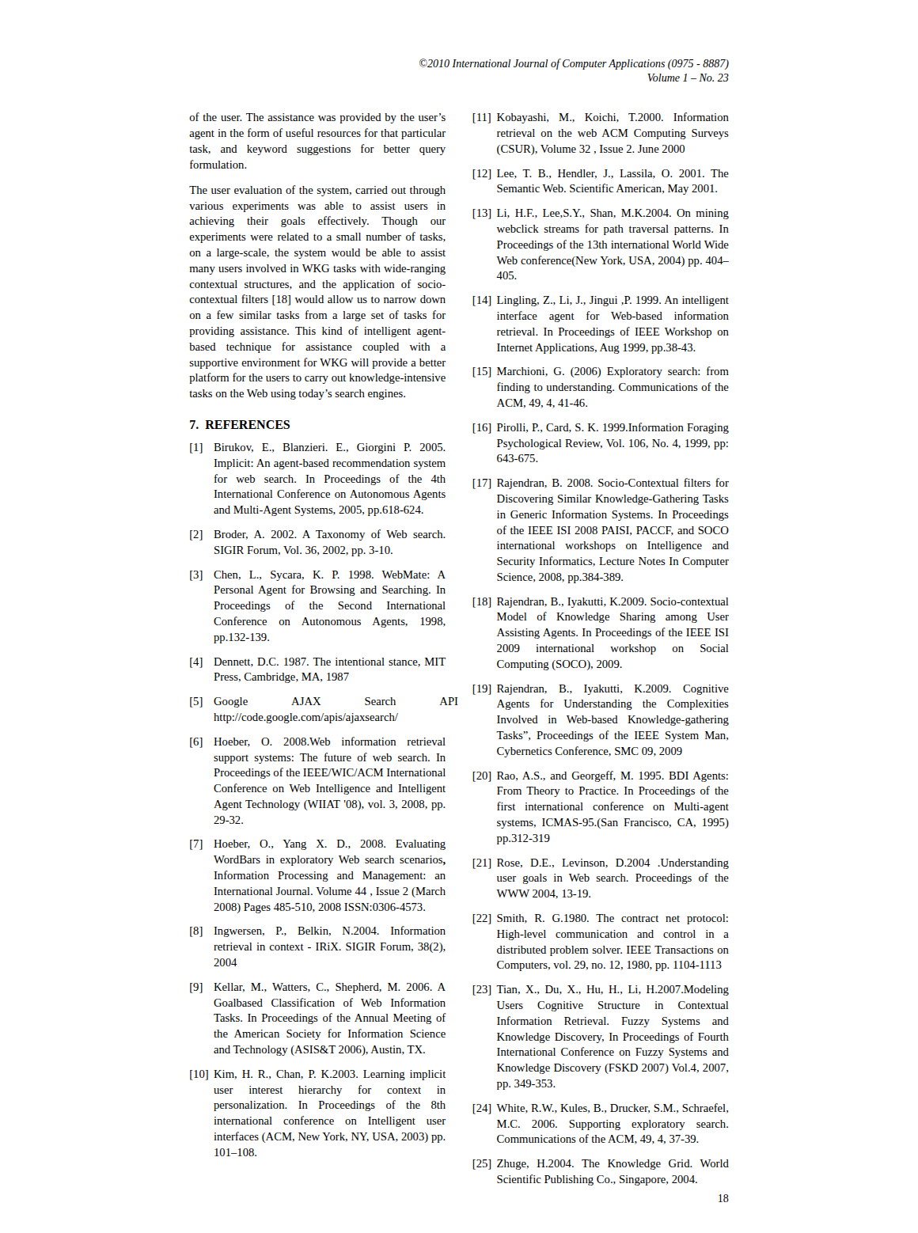©2010 International Journal of Computer Applications (0975 - 8887)
Volume 1 – No. 23
of the user. The assistance was provided by the user’s agent in the form of useful resources for that particular task, and keyword suggestions for better query formulation.
The user evaluation of the system, carried out through various experiments was able to assist users in achieving their goals effectively. Though our experiments were related to a small number of tasks, on a large-scale, the system would be able to assist many users involved in WKG tasks with wide-ranging contextual structures, and the application of socio-contextual filters [18] would allow us to narrow down on a few similar tasks from a large set of tasks for providing assistance. This kind of intelligent agent-based technique for assistance coupled with a supportive environment for WKG will provide a better platform for the users to carry out knowledge-intensive tasks on the Web using today’s search engines.
7. REFERENCES
[1] Birukov, E., Blanzieri. E., Giorgini P. 2005. Implicit: An agent-based recommendation system for web search. In Proceedings of the 4th International Conference on Autonomous Agents and Multi-Agent Systems, 2005, pp.618-624.
[2] Broder, A. 2002. A Taxonomy of Web search. SIGIR Forum, Vol. 36, 2002, pp. 3-10.
[3] Chen, L., Sycara, K. P. 1998. WebMate: A Personal Agent for Browsing and Searching. In Proceedings of the Second International Conference on Autonomous Agents, 1998, pp.132-139.
[4] Dennett, D.C. 1987. The intentional stance, MIT Press, Cambridge, MA, 1987
[5] Google AJAX Search API http://code.google.com/apis/ajaxsearch/
[6] Hoeber, O. 2008.Web information retrieval support systems: The future of web search. In Proceedings of the IEEE/WIC/ACM International Conference on Web Intelligence and Intelligent Agent Technology (WIIAT '08), vol. 3, 2008, pp. 29-32.
[7] Hoeber, O., Yang X. D., 2008. Evaluating WordBars in exploratory Web search scenarios, Information Processing and Management: an International Journal. Volume 44 , Issue 2 (March 2008) Pages 485-510, 2008 ISSN:0306-4573.
[8] Ingwersen, P., Belkin, N.2004. Information retrieval in context - IRiX. SIGIR Forum, 38(2), 2004
[9] Kellar, M., Watters, C., Shepherd, M. 2006. A Goalbased Classification of Web Information Tasks. In Proceedings of the Annual Meeting of the American Society for Information Science and Technology (ASIS&T 2006), Austin, TX.
[10] Kim, H. R., Chan, P. K.2003. Learning implicit user interest hierarchy for context in personalization. In Proceedings of the 8th international conference on Intelligent user interfaces (ACM, New York, NY, USA, 2003) pp. 101–108.
[11] Kobayashi, M., Koichi, T.2000. Information retrieval on the web ACM Computing Surveys (CSUR), Volume 32 , Issue 2. June 2000
[12] Lee, T. B., Hendler, J., Lassila, O. 2001. The Semantic Web. Scientific American, May 2001.
[13] Li, H.F., Lee,S.Y., Shan, M.K.2004. On mining webclick streams for path traversal patterns. In Proceedings of the 13th international World Wide Web conference(New York, USA, 2004) pp. 404–405.
[14] Lingling, Z., Li, J., Jingui ,P. 1999. An intelligent interface agent for Web-based information retrieval. In Proceedings of IEEE Workshop on Internet Applications, Aug 1999, pp.38-43.
[15] Marchioni, G. (2006) Exploratory search: from finding to understanding. Communications of the ACM, 49, 4, 41-46.
[16] Pirolli, P., Card, S. K. 1999.Information Foraging Psychological Review, Vol. 106, No. 4, 1999, pp: 643-675.
[17] Rajendran, B. 2008. Socio-Contextual filters for Discovering Similar Knowledge-Gathering Tasks in Generic Information Systems. In Proceedings of the IEEE ISI 2008 PAISI, PACCF, and SOCO international workshops on Intelligence and Security Informatics, Lecture Notes In Computer Science, 2008, pp.384-389.
[18] Rajendran, B., Iyakutti, K.2009. Socio-contextual Model of Knowledge Sharing among User Assisting Agents. In Proceedings of the IEEE ISI 2009 international workshop on Social Computing (SOCO), 2009.
[19] Rajendran, B., Iyakutti, K.2009. Cognitive Agents for Understanding the Complexities Involved in Web-based Knowledge-gathering Tasks”, Proceedings of the IEEE System Man, Cybernetics Conference, SMC 09, 2009
[20] Rao, A.S., and Georgeff, M. 1995. BDI Agents: From Theory to Practice. In Proceedings of the first international conference on Multi-agent systems, ICMAS-95.(San Francisco, CA, 1995) pp.312-319
[21] Rose, D.E., Levinson, D.2004 .Understanding user goals in Web search. Proceedings of the WWW 2004, 13-19.
[22] Smith, R. G.1980. The contract net protocol: High-level communication and control in a distributed problem solver. IEEE Transactions on Computers, vol. 29, no. 12, 1980, pp. 1104-1113
[23] Tian, X., Du, X., Hu, H., Li, H.2007.Modeling Users Cognitive Structure in Contextual Information Retrieval. Fuzzy Systems and Knowledge Discovery, In Proceedings of Fourth International Conference on Fuzzy Systems and Knowledge Discovery (FSKD 2007) Vol.4, 2007, pp. 349-353.
[24] White, R.W., Kules, B., Drucker, S.M., Schraefel, M.C. 2006. Supporting exploratory search. Communications of the ACM, 49, 4, 37-39.
[25] Zhuge, H.2004. The Knowledge Grid. World Scientific Publishing Co., Singapore, 2004.
18